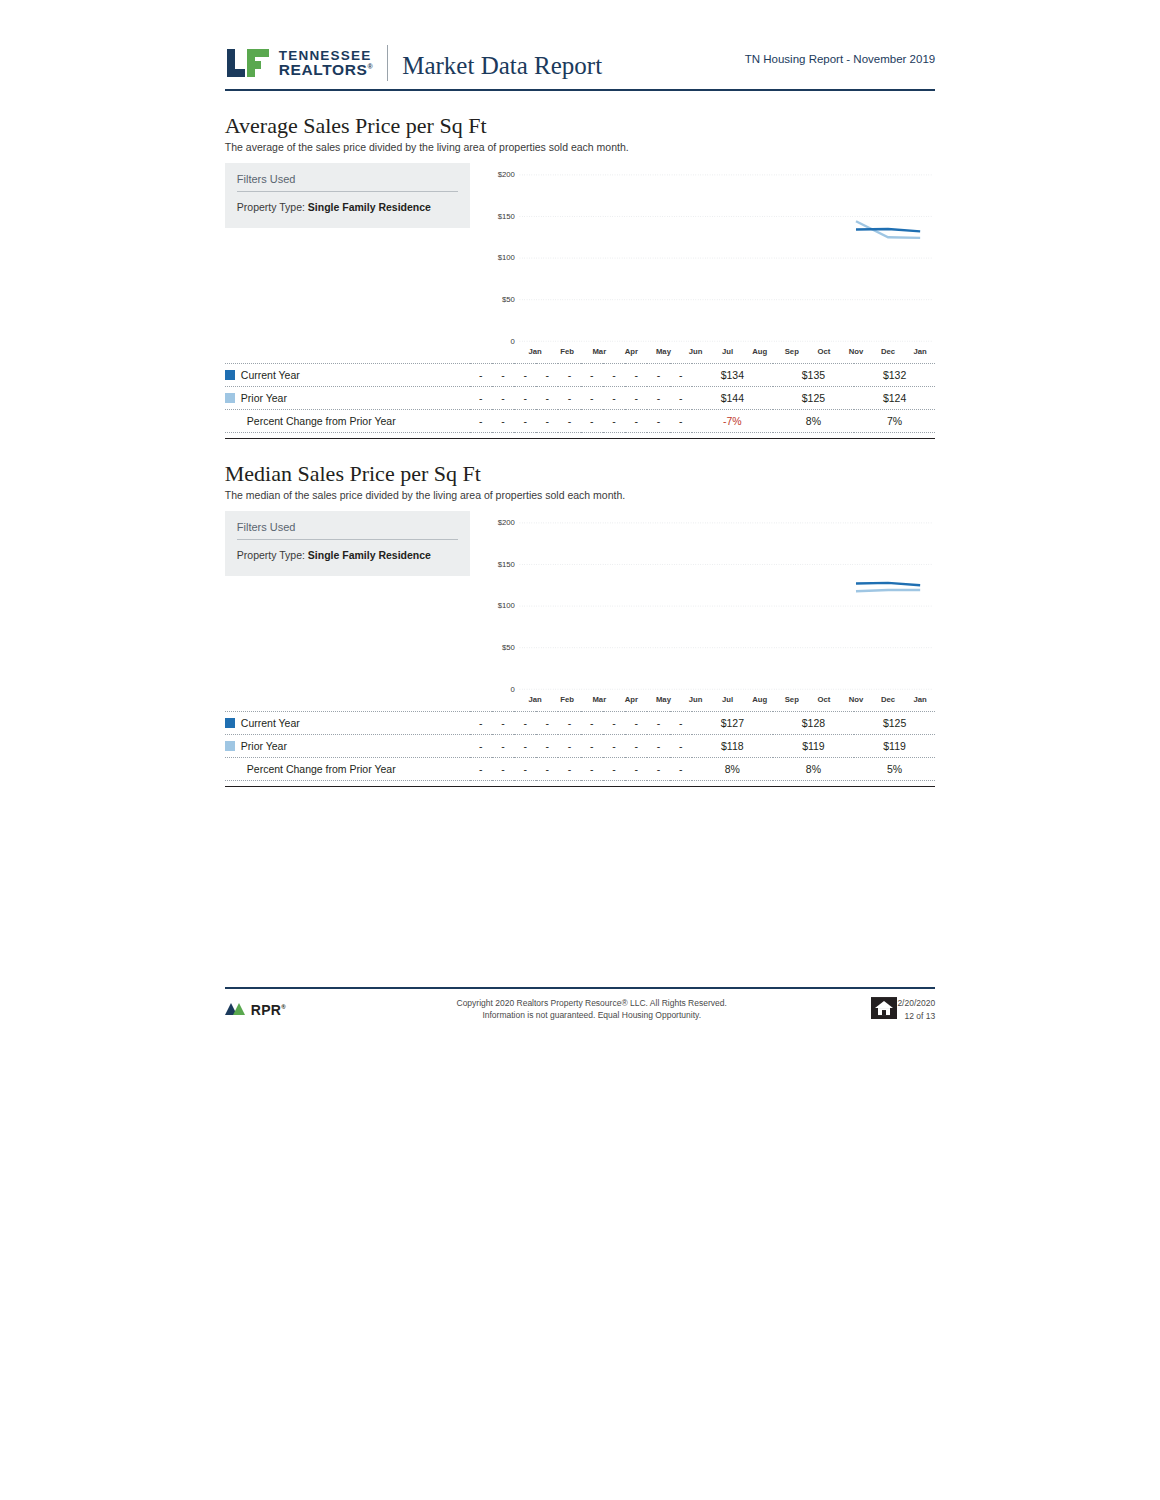TENNESSEE REALTORS®
Market Data Report
TN Housing Report - November 2019
Average Sales Price per Sq Ft
The average of the sales price divided by the living area of properties sold each month.
Filters Used
Property Type: Single Family Residence
$200 $150 $100 $50 0 Jan'19 Feb'19 Mar'19 Apr'19 May'19 Jun'19 Jul'19 Aug'19 Sep'19 Oct'19 Nov'19 Dec'19 Jan'20
| Current Year | - | - | - | - | - | - | - | - | - | - | $134 | $135 | $132 |
| Prior Year | - | - | - | - | - | - | - | - | - | - | $144 | $125 | $124 |
| Percent Change from Prior Year | - | - | - | - | - | - | - | - | - | - | -7% | 8% | 7% |
Median Sales Price per Sq Ft
The median of the sales price divided by the living area of properties sold each month.
Filters Used
Property Type: Single Family Residence
$200 $150 $100 $50 0 Jan'19 Feb'19 Mar'19 Apr'19 May'19 Jun'19 Jul'19 Aug'19 Sep'19 Oct'19 Nov'19 Dec'19 Jan'20
| Current Year | - | - | - | - | - | - | - | - | - | - | $127 | $128 | $125 |
| Prior Year | - | - | - | - | - | - | - | - | - | - | $118 | $119 | $119 |
| Percent Change from Prior Year | - | - | - | - | - | - | - | - | - | - | 8% | 8% | 5% |
RPR®
Copyright 2020 Realtors Property Resource® LLC. All Rights Reserved.
Information is not guaranteed. Equal Housing Opportunity.
2/20/2020
12 of 13